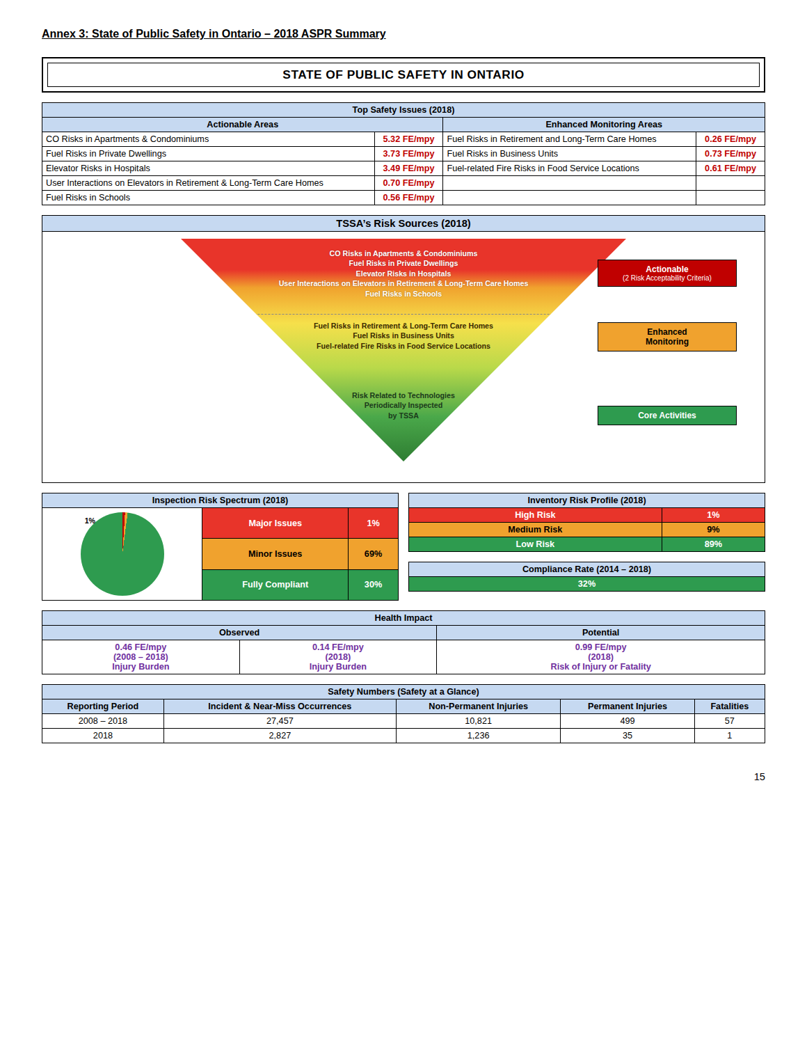Annex 3: State of Public Safety in Ontario – 2018 ASPR Summary
STATE OF PUBLIC SAFETY IN ONTARIO
| Top Safety Issues (2018) |
| --- |
| Actionable Areas | Enhanced Monitoring Areas |
| CO Risks in Apartments & Condominiums | 5.32 FE/mpy | Fuel Risks in Retirement and Long-Term Care Homes | 0.26 FE/mpy |
| Fuel Risks in Private Dwellings | 3.73 FE/mpy | Fuel Risks in Business Units | 0.73 FE/mpy |
| Elevator Risks in Hospitals | 3.49 FE/mpy | Fuel-related Fire Risks in Food Service Locations | 0.61 FE/mpy |
| User Interactions on Elevators in Retirement & Long-Term Care Homes | 0.70 FE/mpy | | |
| Fuel Risks in Schools | 0.56 FE/mpy | | |
TSSA’s Risk Sources (2018)
CO Risks in Apartments & Condominiums
Fuel Risks in Private Dwellings
Elevator Risks in Hospitals
User Interactions on Elevators in Retirement & Long-Term Care Homes
Fuel Risks in Schools
Fuel Risks in Retirement & Long-Term Care Homes
Fuel Risks in Business Units
Fuel-related Fire Risks in Food Service Locations
Risk Related to Technologies
Periodically Inspected
by TSSA
Actionable (2 Risk Acceptability Criteria)
Enhanced
Monitoring
Core Activities
| Inspection Risk Spectrum (2018) |
| --- |
| 1% | Major Issues | 1% |
| Minor Issues | 69% |
| Fully Compliant | 30% |
| Inventory Risk Profile (2018) |
| --- |
| High Risk | 1% |
| Medium Risk | 9% |
| Low Risk | 89% |
| Compliance Rate (2014 – 2018) |
| --- |
| 32% |
| Health Impact |
| --- |
| Observed | Potential |
| 0.46 FE/mpy (2008 – 2018) Injury Burden | 0.14 FE/mpy (2018) Injury Burden | 0.99 FE/mpy (2018) Risk of Injury or Fatality |
| Safety Numbers (Safety at a Glance) |
| --- |
| Reporting Period | Incident & Near-Miss Occurrences | Non-Permanent Injuries | Permanent Injuries | Fatalities |
| 2008 – 2018 | 27,457 | 10,821 | 499 | 57 |
| 2018 | 2,827 | 1,236 | 35 | 1 |
15